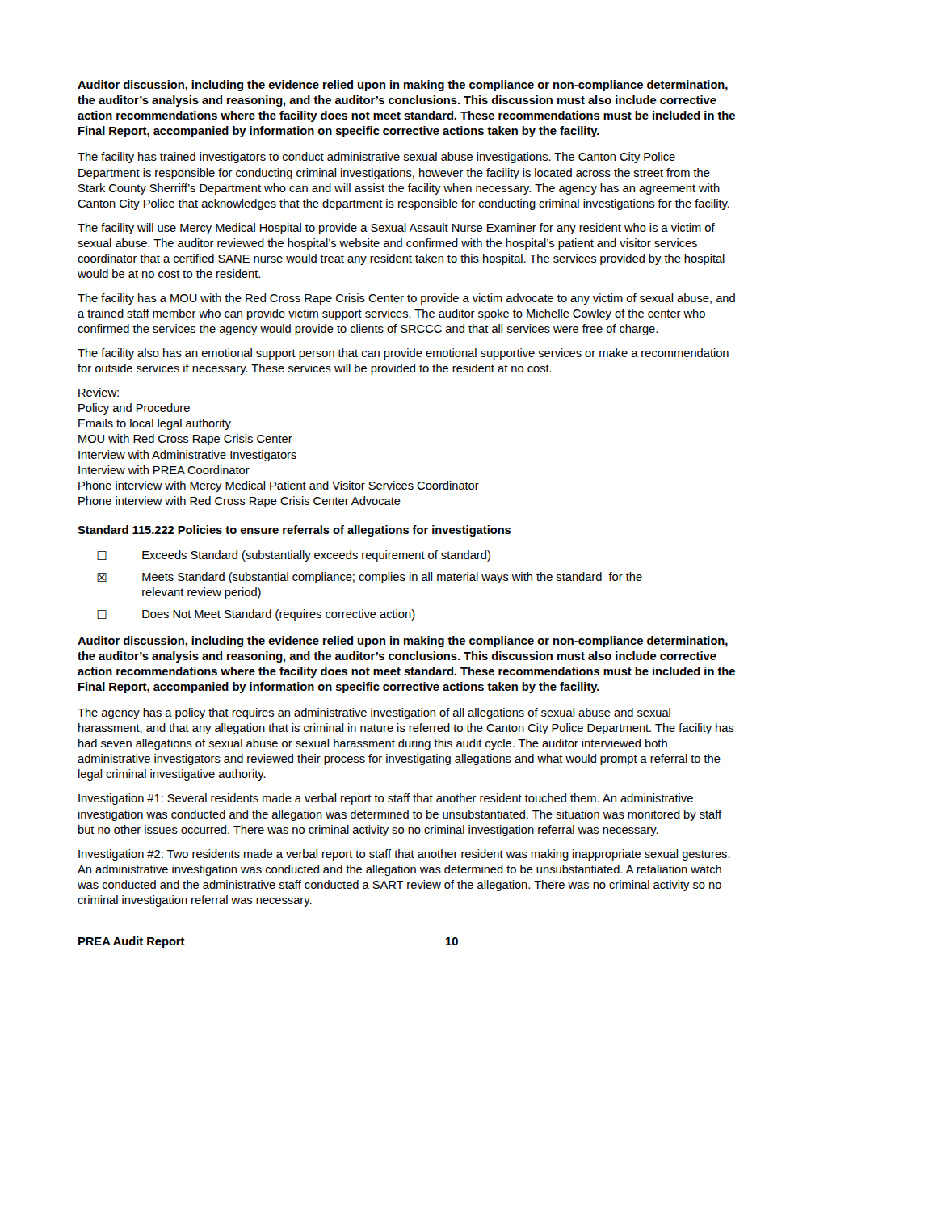Auditor discussion, including the evidence relied upon in making the compliance or non-compliance determination, the auditor’s analysis and reasoning, and the auditor’s conclusions. This discussion must also include corrective action recommendations where the facility does not meet standard. These recommendations must be included in the Final Report, accompanied by information on specific corrective actions taken by the facility.
The facility has trained investigators to conduct administrative sexual abuse investigations. The Canton City Police Department is responsible for conducting criminal investigations, however the facility is located across the street from the Stark County Sherriff’s Department who can and will assist the facility when necessary. The agency has an agreement with Canton City Police that acknowledges that the department is responsible for conducting criminal investigations for the facility.
The facility will use Mercy Medical Hospital to provide a Sexual Assault Nurse Examiner for any resident who is a victim of sexual abuse. The auditor reviewed the hospital’s website and confirmed with the hospital’s patient and visitor services coordinator that a certified SANE nurse would treat any resident taken to this hospital. The services provided by the hospital would be at no cost to the resident.
The facility has a MOU with the Red Cross Rape Crisis Center to provide a victim advocate to any victim of sexual abuse, and a trained staff member who can provide victim support services. The auditor spoke to Michelle Cowley of the center who confirmed the services the agency would provide to clients of SRCCC and that all services were free of charge.
The facility also has an emotional support person that can provide emotional supportive services or make a recommendation for outside services if necessary. These services will be provided to the resident at no cost.
Review:
Policy and Procedure
Emails to local legal authority
MOU with Red Cross Rape Crisis Center
Interview with Administrative Investigators
Interview with PREA Coordinator
Phone interview with Mercy Medical Patient and Visitor Services Coordinator
Phone interview with Red Cross Rape Crisis Center Advocate
Standard 115.222 Policies to ensure referrals of allegations for investigations
☐ Exceeds Standard (substantially exceeds requirement of standard)
☒ Meets Standard (substantial compliance; complies in all material ways with the standard for therelevant review period)
☐ Does Not Meet Standard (requires corrective action)
Auditor discussion, including the evidence relied upon in making the compliance or non-compliance determination, the auditor’s analysis and reasoning, and the auditor’s conclusions. This discussion must also include corrective action recommendations where the facility does not meet standard. These recommendations must be included in the Final Report, accompanied by information on specific corrective actions taken by the facility.
The agency has a policy that requires an administrative investigation of all allegations of sexual abuse and sexual harassment, and that any allegation that is criminal in nature is referred to the Canton City Police Department. The facility has had seven allegations of sexual abuse or sexual harassment during this audit cycle. The auditor interviewed both administrative investigators and reviewed their process for investigating allegations and what would prompt a referral to the legal criminal investigative authority.
Investigation #1: Several residents made a verbal report to staff that another resident touched them. An administrative investigation was conducted and the allegation was determined to be unsubstantiated. The situation was monitored by staff but no other issues occurred. There was no criminal activity so no criminal investigation referral was necessary.
Investigation #2: Two residents made a verbal report to staff that another resident was making inappropriate sexual gestures. An administrative investigation was conducted and the allegation was determined to be unsubstantiated. A retaliation watch was conducted and the administrative staff conducted a SART review of the allegation. There was no criminal activity so no criminal investigation referral was necessary.
PREA Audit Report 10